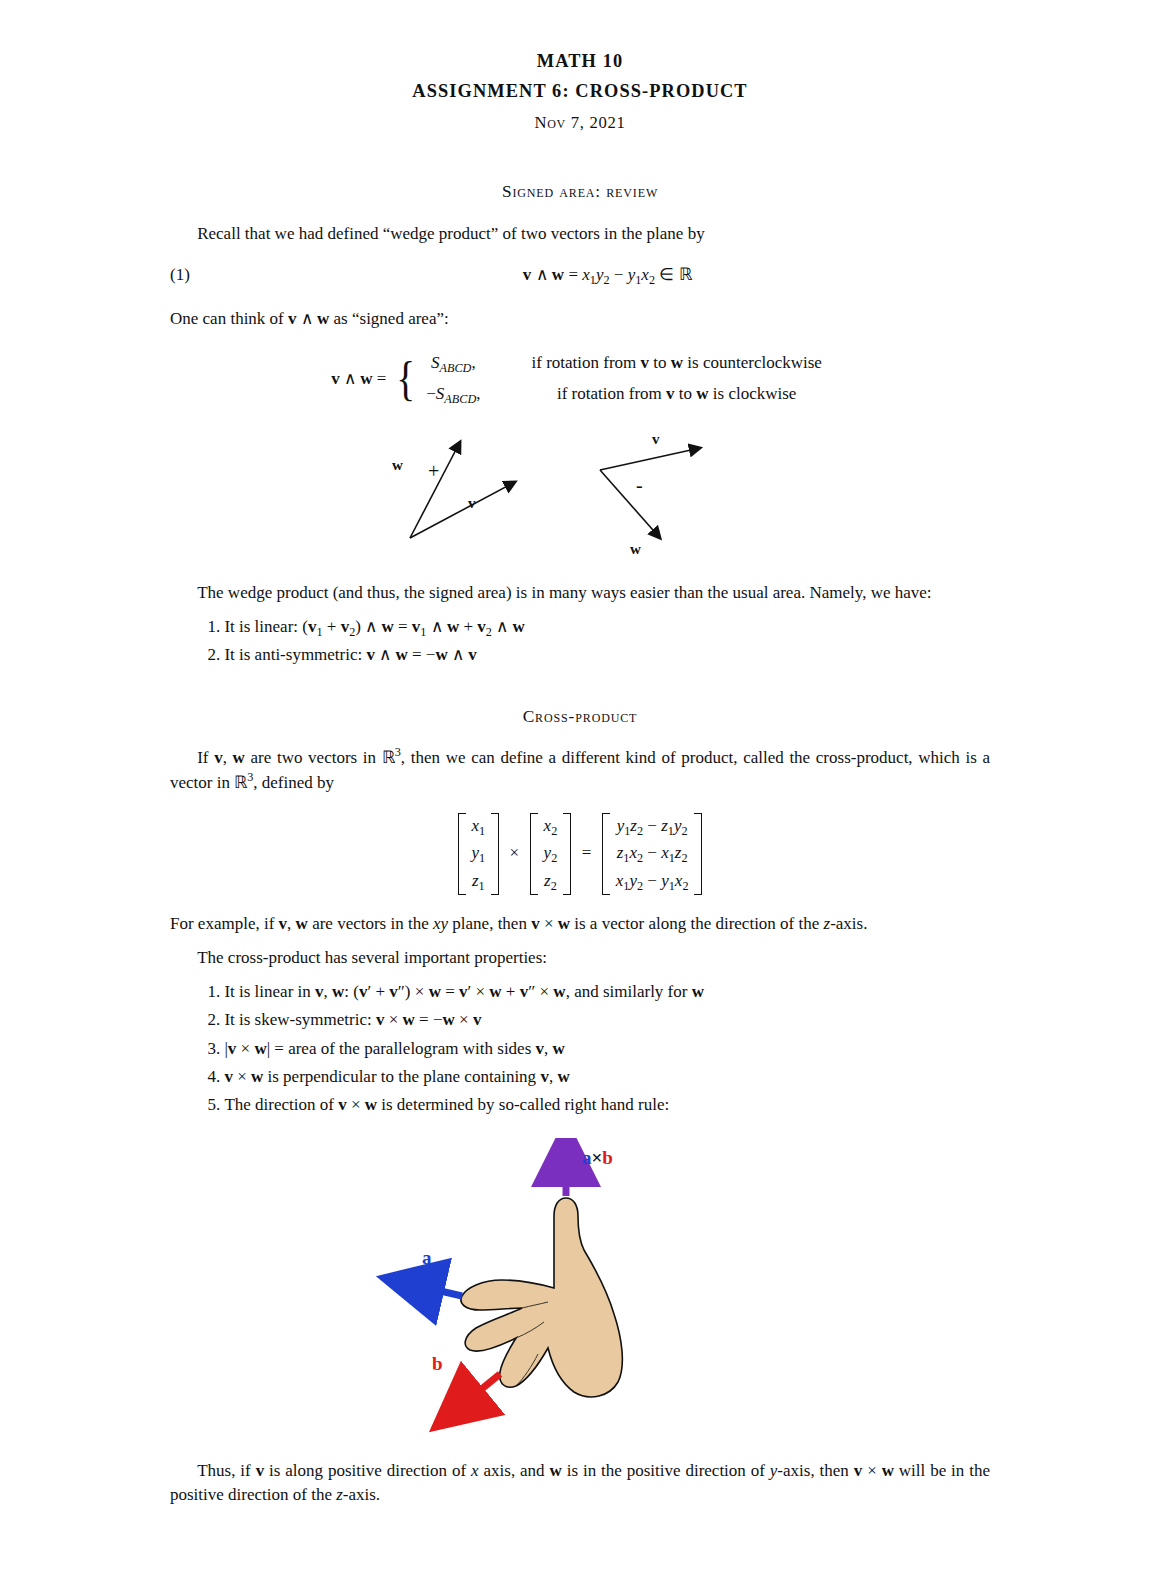MATH 10
ASSIGNMENT 6: CROSS-PRODUCT
Nov 7, 2021
Signed area: review
Recall that we had defined “wedge product” of two vectors in the plane by
(1)
v ∧ w = x1y2 − y1x2 ∈ ℝ
One can think of v ∧ w as “signed area”:
v ∧ w = {
| S ABCD , | if rotation from v to w is counterclockwise |
| − S ABCD , | if rotation from v to w is clockwise |
w v + v w -
The wedge product (and thus, the signed area) is in many ways easier than the usual area. Namely, we have:
It is linear: (v1 + v2) ∧ w = v1 ∧ w + v2 ∧ w
It is anti-symmetric: v ∧ w = −w ∧ v
Cross-product
If v, w are two vectors in ℝ3, then we can define a different kind of product, called the cross-product, which is a vector in ℝ3, defined by
| x 1 |
| y 1 |
| z 1 |
×
| x 2 |
| y 2 |
| z 2 |
=
| y 1 z 2 − z 1 y 2 |
| z 1 x 2 − x 1 z 2 |
| x 1 y 2 − y 1 x 2 |
For example, if v, w are vectors in the xy plane, then v × w is a vector along the direction of the z-axis.
The cross-product has several important properties:
It is linear in v, w: (v′ + v″) × w = v′ × w + v″ × w, and similarly for w
It is skew-symmetric: v × w = −w × v
|v × w| = area of the parallelogram with sides v, w
v × w is perpendicular to the plane containing v, w
The direction of v × w is determined by so-called right hand rule:
a×b a b
Thus, if v is along positive direction of x axis, and w is in the positive direction of y-axis, then v × w will be in the positive direction of the z-axis.